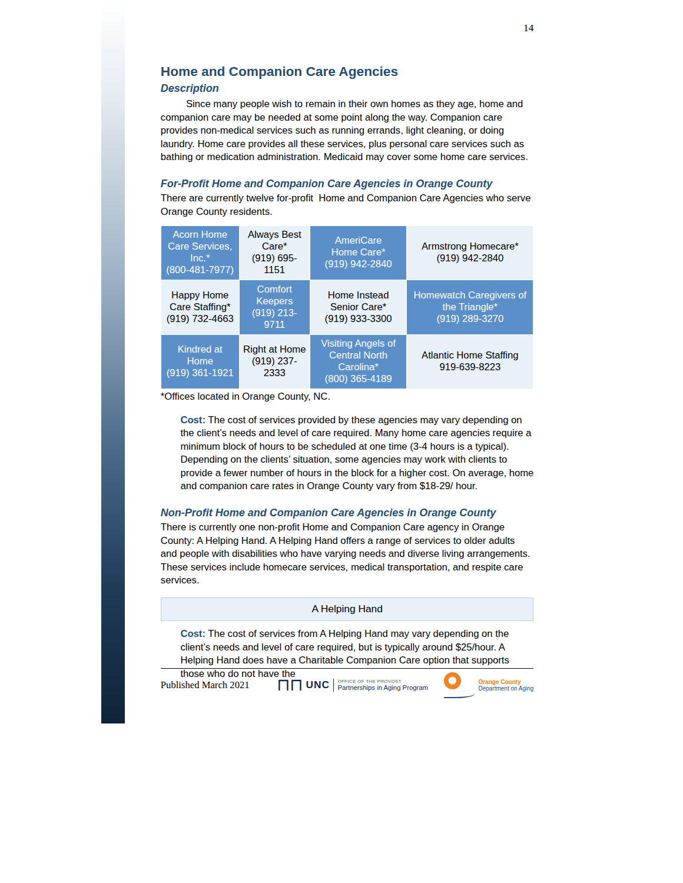14
Home and Companion Care Agencies
Description
Since many people wish to remain in their own homes as they age, home and companion care may be needed at some point along the way. Companion care provides non-medical services such as running errands, light cleaning, or doing laundry. Home care provides all these services, plus personal care services such as bathing or medication administration. Medicaid may cover some home care services.
For-Profit Home and Companion Care Agencies in Orange County
There are currently twelve for-profit Home and Companion Care Agencies who serve Orange County residents.
| Acorn Home Care Services, Inc.* (800-481-7977) | Always Best Care* (919) 695-1151 | AmeriCare Home Care* (919) 942-2840 | Armstrong Homecare* (919) 942-2840 |
| Happy Home Care Staffing* (919) 732-4663 | Comfort Keepers (919) 213-9711 | Home Instead Senior Care* (919) 933-3300 | Homewatch Caregivers of the Triangle* (919) 289-3270 |
| Kindred at Home (919) 361-1921 | Right at Home (919) 237-2333 | Visiting Angels of Central North Carolina* (800) 365-4189 | Atlantic Home Staffing 919-639-8223 |
*Offices located in Orange County, NC.
Cost: The cost of services provided by these agencies may vary depending on the client’s needs and level of care required. Many home care agencies require a minimum block of hours to be scheduled at one time (3-4 hours is a typical). Depending on the clients’ situation, some agencies may work with clients to provide a fewer number of hours in the block for a higher cost. On average, home and companion care rates in Orange County vary from $18-29/ hour.
Non-Profit Home and Companion Care Agencies in Orange County
There is currently one non-profit Home and Companion Care agency in Orange County: A Helping Hand. A Helping Hand offers a range of services to older adults and people with disabilities who have varying needs and diverse living arrangements. These services include homecare services, medical transportation, and respite care services.
| A Helping Hand |
Cost: The cost of services from A Helping Hand may vary depending on the client’s needs and level of care required, but is typically around $25/hour. A Helping Hand does have a Charitable Companion Care option that supports those who do not have the
Published March 2021
⊓⊓
UNC
OFFICE OF THE PROVOST
Partnerships in Aging Program
Orange County
Department on Aging